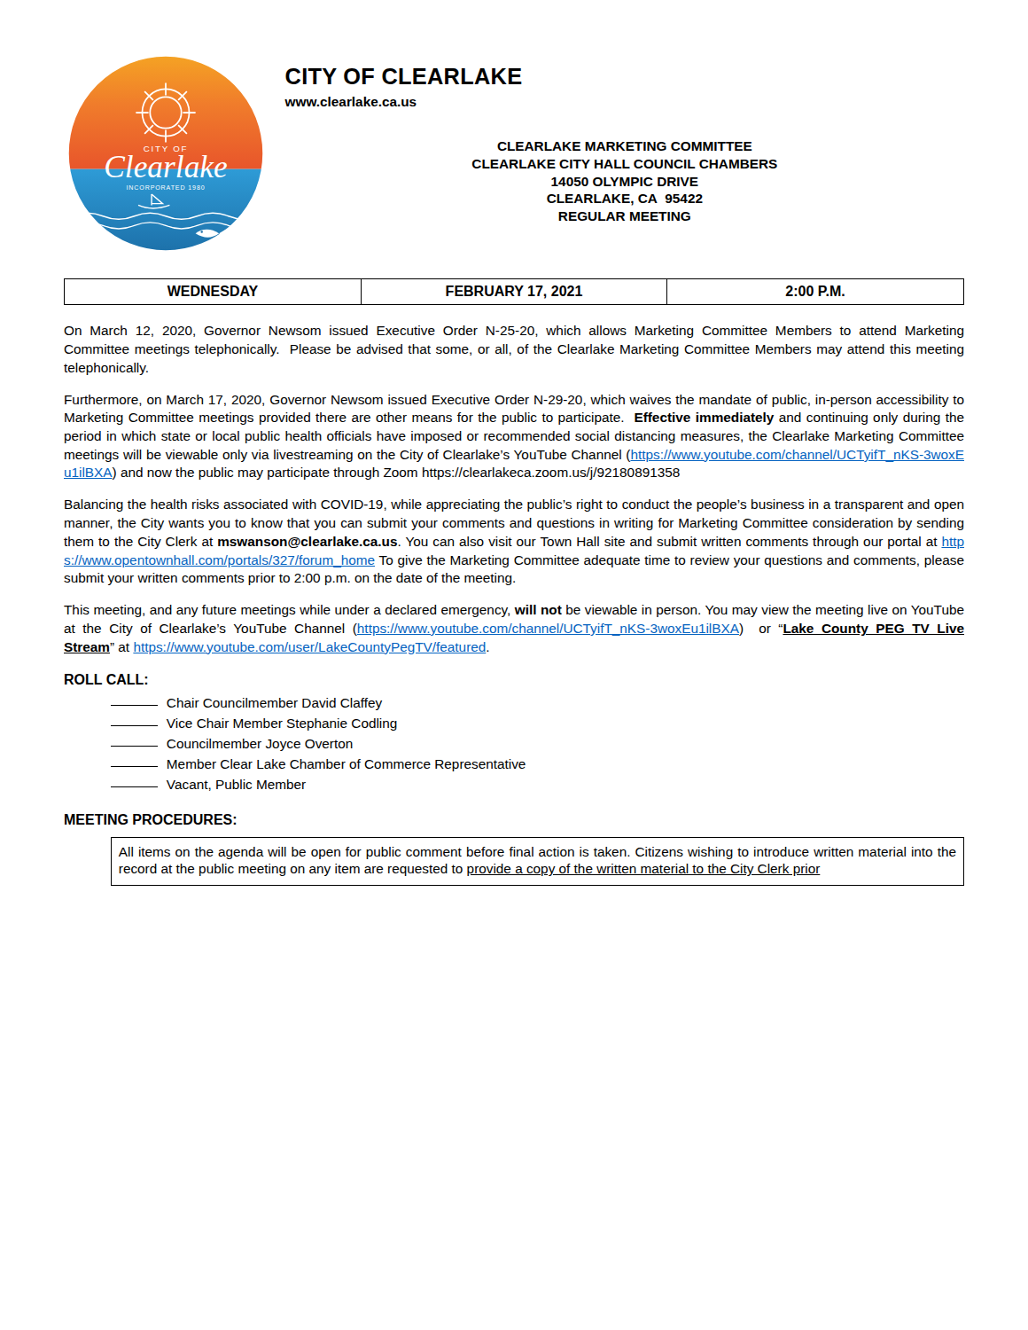CITY OF Clearlake INCORPORATED 1980
CITY OF CLEARLAKE
www.clearlake.ca.us
CLEARLAKE MARKETING COMMITTEE
CLEARLAKE CITY HALL COUNCIL CHAMBERS
14050 OLYMPIC DRIVE
CLEARLAKE, CA 95422
REGULAR MEETING
| WEDNESDAY | FEBRUARY 17, 2021 | 2:00 P.M. |
On March 12, 2020, Governor Newsom issued Executive Order N-25-20, which allows Marketing Committee Members to attend Marketing Committee meetings telephonically. Please be advised that some, or all, of the Clearlake Marketing Committee Members may attend this meeting telephonically.
Furthermore, on March 17, 2020, Governor Newsom issued Executive Order N-29-20, which waives the mandate of public, in-person accessibility to Marketing Committee meetings provided there are other means for the public to participate. Effective immediately and continuing only during the period in which state or local public health officials have imposed or recommended social distancing measures, the Clearlake Marketing Committee meetings will be viewable only via livestreaming on the City of Clearlake’s YouTube Channel (https://www.youtube.com/channel/UCTyifT_nKS-3woxEu1ilBXA) and now the public may participate through Zoom https://clearlakeca.zoom.us/j/92180891358
Balancing the health risks associated with COVID-19, while appreciating the public’s right to conduct the people’s business in a transparent and open manner, the City wants you to know that you can submit your comments and questions in writing for Marketing Committee consideration by sending them to the City Clerk at mswanson@clearlake.ca.us. You can also visit our Town Hall site and submit written comments through our portal at https://www.opentownhall.com/portals/327/forum_home To give the Marketing Committee adequate time to review your questions and comments, please submit your written comments prior to 2:00 p.m. on the date of the meeting.
This meeting, and any future meetings while under a declared emergency, will not be viewable in person. You may view the meeting live on YouTube at the City of Clearlake’s YouTube Channel (https://www.youtube.com/channel/UCTyifT_nKS-3woxEu1ilBXA) or “Lake County PEG TV Live Stream” at https://www.youtube.com/user/LakeCountyPegTV/featured.
ROLL CALL:
Chair Councilmember David Claffey
Vice Chair Member Stephanie Codling
Councilmember Joyce Overton
Member Clear Lake Chamber of Commerce Representative
Vacant, Public Member
MEETING PROCEDURES:
All items on the agenda will be open for public comment before final action is taken. Citizens wishing to introduce written material into the record at the public meeting on any item are requested to provide a copy of the written material to the City Clerk prior